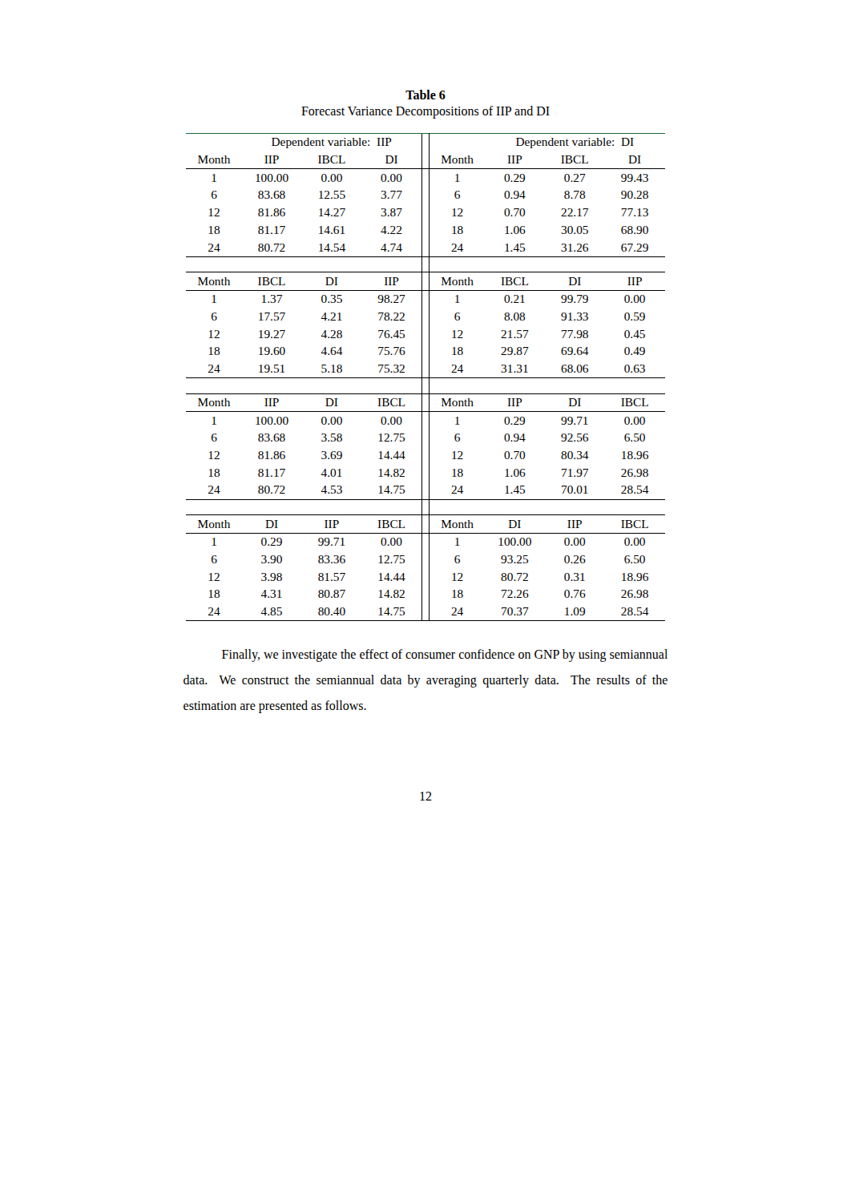Table 6
Forecast Variance Decompositions of IIP and DI
| | Dependent variable: IIP | | | Dependent variable: DI |
| Month | IIP | IBCL | DI | | Month | IIP | IBCL | DI |
| 1 | 100.00 | 0.00 | 0.00 | | 1 | 0.29 | 0.27 | 99.43 |
| 6 | 83.68 | 12.55 | 3.77 | | 6 | 0.94 | 8.78 | 90.28 |
| 12 | 81.86 | 14.27 | 3.87 | | 12 | 0.70 | 22.17 | 77.13 |
| 18 | 81.17 | 14.61 | 4.22 | | 18 | 1.06 | 30.05 | 68.90 |
| 24 | 80.72 | 14.54 | 4.74 | | 24 | 1.45 | 31.26 | 67.29 |
| Month | IBCL | DI | IIP | | Month | IBCL | DI | IIP |
| 1 | 1.37 | 0.35 | 98.27 | | 1 | 0.21 | 99.79 | 0.00 |
| 6 | 17.57 | 4.21 | 78.22 | | 6 | 8.08 | 91.33 | 0.59 |
| 12 | 19.27 | 4.28 | 76.45 | | 12 | 21.57 | 77.98 | 0.45 |
| 18 | 19.60 | 4.64 | 75.76 | | 18 | 29.87 | 69.64 | 0.49 |
| 24 | 19.51 | 5.18 | 75.32 | | 24 | 31.31 | 68.06 | 0.63 |
| Month | IIP | DI | IBCL | | Month | IIP | DI | IBCL |
| 1 | 100.00 | 0.00 | 0.00 | | 1 | 0.29 | 99.71 | 0.00 |
| 6 | 83.68 | 3.58 | 12.75 | | 6 | 0.94 | 92.56 | 6.50 |
| 12 | 81.86 | 3.69 | 14.44 | | 12 | 0.70 | 80.34 | 18.96 |
| 18 | 81.17 | 4.01 | 14.82 | | 18 | 1.06 | 71.97 | 26.98 |
| 24 | 80.72 | 4.53 | 14.75 | | 24 | 1.45 | 70.01 | 28.54 |
| Month | DI | IIP | IBCL | | Month | DI | IIP | IBCL |
| 1 | 0.29 | 99.71 | 0.00 | | 1 | 100.00 | 0.00 | 0.00 |
| 6 | 3.90 | 83.36 | 12.75 | | 6 | 93.25 | 0.26 | 6.50 |
| 12 | 3.98 | 81.57 | 14.44 | | 12 | 80.72 | 0.31 | 18.96 |
| 18 | 4.31 | 80.87 | 14.82 | | 18 | 72.26 | 0.76 | 26.98 |
| 24 | 4.85 | 80.40 | 14.75 | | 24 | 70.37 | 1.09 | 28.54 |
Finally, we investigate the effect of consumer confidence on GNP by using semiannual data. We construct the semiannual data by averaging quarterly data. The results of the estimation are presented as follows.
12